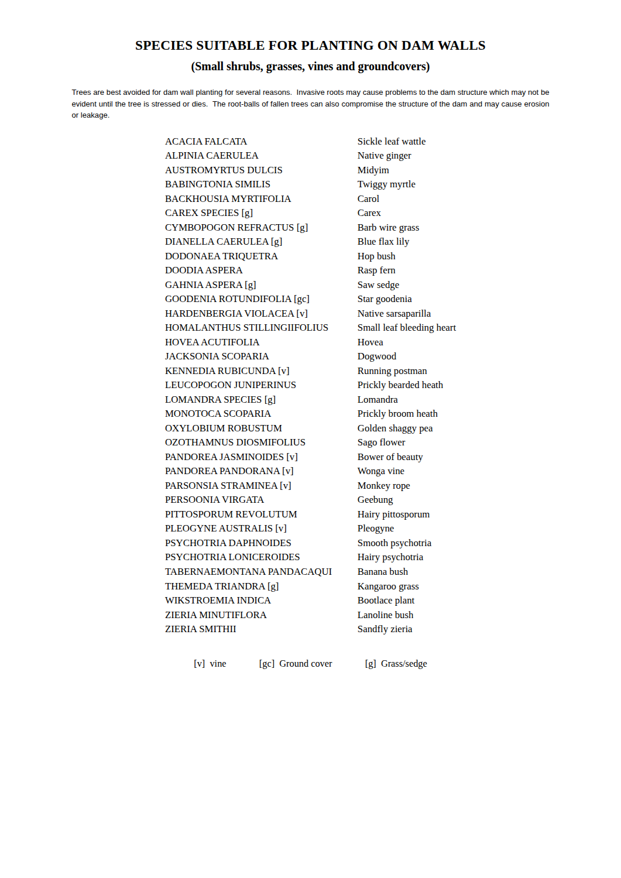SPECIES SUITABLE FOR PLANTING ON DAM WALLS
(Small shrubs, grasses, vines and groundcovers)
Trees are best avoided for dam wall planting for several reasons. Invasive roots may cause problems to the dam structure which may not be evident until the tree is stressed or dies. The root-balls of fallen trees can also compromise the structure of the dam and may cause erosion or leakage.
| ACACIA FALCATA | Sickle leaf wattle |
| ALPINIA CAERULEA | Native ginger |
| AUSTROMYRTUS DULCIS | Midyim |
| BABINGTONIA SIMILIS | Twiggy myrtle |
| BACKHOUSIA MYRTIFOLIA | Carol |
| CAREX SPECIES [g] | Carex |
| CYMBOPOGON REFRACTUS [g] | Barb wire grass |
| DIANELLA CAERULEA [g] | Blue flax lily |
| DODONAEA TRIQUETRA | Hop bush |
| DOODIA ASPERA | Rasp fern |
| GAHNIA ASPERA [g] | Saw sedge |
| GOODENIA ROTUNDIFOLIA [gc] | Star goodenia |
| HARDENBERGIA VIOLACEA [v] | Native sarsaparilla |
| HOMALANTHUS STILLINGIIFOLIUS | Small leaf bleeding heart |
| HOVEA ACUTIFOLIA | Hovea |
| JACKSONIA SCOPARIA | Dogwood |
| KENNEDIA RUBICUNDA [v] | Running postman |
| LEUCOPOGON JUNIPERINUS | Prickly bearded heath |
| LOMANDRA SPECIES [g] | Lomandra |
| MONOTOCA SCOPARIA | Prickly broom heath |
| OXYLOBIUM ROBUSTUM | Golden shaggy pea |
| OZOTHAMNUS DIOSMIFOLIUS | Sago flower |
| PANDOREA JASMINOIDES [v] | Bower of beauty |
| PANDOREA PANDORANA [v] | Wonga vine |
| PARSONSIA STRAMINEA [v] | Monkey rope |
| PERSOONIA VIRGATA | Geebung |
| PITTOSPORUM REVOLUTUM | Hairy pittosporum |
| PLEOGYNE AUSTRALIS [v] | Pleogyne |
| PSYCHOTRIA DAPHNOIDES | Smooth psychotria |
| PSYCHOTRIA LONICEROIDES | Hairy psychotria |
| TABERNAEMONTANA PANDACAQUI | Banana bush |
| THEMEDA TRIANDRA [g] | Kangaroo grass |
| WIKSTROEMIA INDICA | Bootlace plant |
| ZIERIA MINUTIFLORA | Lanoline bush |
| ZIERIA SMITHII | Sandfly zieria |
[v] vine [gc] Ground cover [g] Grass/sedge